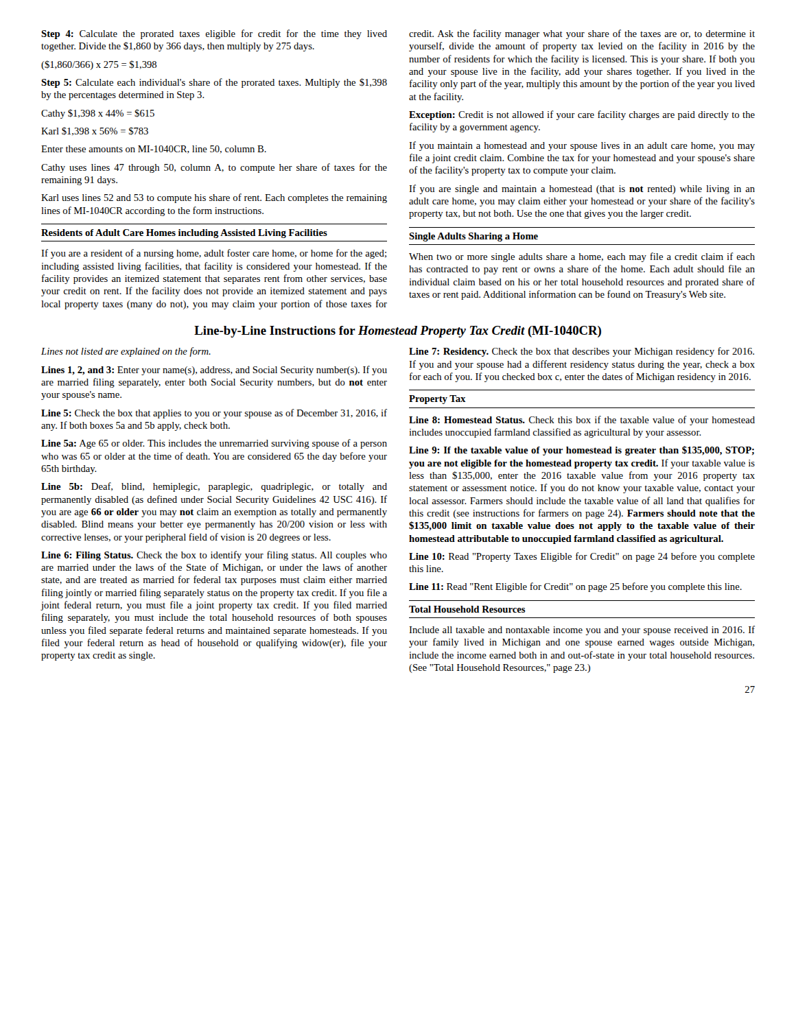Step 4: Calculate the prorated taxes eligible for credit for the time they lived together. Divide the $1,860 by 366 days, then multiply by 275 days.
($1,860/366) x 275 = $1,398
Step 5: Calculate each individual's share of the prorated taxes. Multiply the $1,398 by the percentages determined in Step 3.
Cathy $1,398 x 44% = $615
Karl $1,398 x 56% = $783
Enter these amounts on MI-1040CR, line 50, column B.
Cathy uses lines 47 through 50, column A, to compute her share of taxes for the remaining 91 days.
Karl uses lines 52 and 53 to compute his share of rent. Each completes the remaining lines of MI-1040CR according to the form instructions.
Residents of Adult Care Homes including Assisted Living Facilities
If you are a resident of a nursing home, adult foster care home, or home for the aged; including assisted living facilities, that facility is considered your homestead. If the facility provides an itemized statement that separates rent from other services, base your credit on rent. If the facility does not provide an itemized statement and pays local property taxes (many do not), you may claim your portion of those taxes for credit. Ask the facility manager what your share of the taxes are or, to determine it yourself, divide the amount of property tax levied on the facility in 2016 by the number of residents for which the facility is licensed. This is your share. If both you and your spouse live in the facility, add your shares together. If you lived in the facility only part of the year, multiply this amount by the portion of the year you lived at the facility.
Exception: Credit is not allowed if your care facility charges are paid directly to the facility by a government agency.
If you maintain a homestead and your spouse lives in an adult care home, you may file a joint credit claim. Combine the tax for your homestead and your spouse's share of the facility's property tax to compute your claim.
If you are single and maintain a homestead (that is not rented) while living in an adult care home, you may claim either your homestead or your share of the facility's property tax, but not both. Use the one that gives you the larger credit.
Single Adults Sharing a Home
When two or more single adults share a home, each may file a credit claim if each has contracted to pay rent or owns a share of the home. Each adult should file an individual claim based on his or her total household resources and prorated share of taxes or rent paid. Additional information can be found on Treasury's Web site.
Line-by-Line Instructions for Homestead Property Tax Credit (MI-1040CR)
Lines not listed are explained on the form.
Lines 1, 2, and 3: Enter your name(s), address, and Social Security number(s). If you are married filing separately, enter both Social Security numbers, but do not enter your spouse's name.
Line 5: Check the box that applies to you or your spouse as of December 31, 2016, if any. If both boxes 5a and 5b apply, check both.
Line 5a: Age 65 or older. This includes the unremarried surviving spouse of a person who was 65 or older at the time of death. You are considered 65 the day before your 65th birthday.
Line 5b: Deaf, blind, hemiplegic, paraplegic, quadriplegic, or totally and permanently disabled (as defined under Social Security Guidelines 42 USC 416). If you are age 66 or older you may not claim an exemption as totally and permanently disabled. Blind means your better eye permanently has 20/200 vision or less with corrective lenses, or your peripheral field of vision is 20 degrees or less.
Line 6: Filing Status. Check the box to identify your filing status. All couples who are married under the laws of the State of Michigan, or under the laws of another state, and are treated as married for federal tax purposes must claim either married filing jointly or married filing separately status on the property tax credit. If you file a joint federal return, you must file a joint property tax credit. If you filed married filing separately, you must include the total household resources of both spouses unless you filed separate federal returns and maintained separate homesteads. If you filed your federal return as head of household or qualifying widow(er), file your property tax credit as single.
Line 7: Residency. Check the box that describes your Michigan residency for 2016. If you and your spouse had a different residency status during the year, check a box for each of you. If you checked box c, enter the dates of Michigan residency in 2016.
Property Tax
Line 8: Homestead Status. Check this box if the taxable value of your homestead includes unoccupied farmland classified as agricultural by your assessor.
Line 9: If the taxable value of your homestead is greater than $135,000, STOP; you are not eligible for the homestead property tax credit. If your taxable value is less than $135,000, enter the 2016 taxable value from your 2016 property tax statement or assessment notice. If you do not know your taxable value, contact your local assessor. Farmers should include the taxable value of all land that qualifies for this credit (see instructions for farmers on page 24). Farmers should note that the $135,000 limit on taxable value does not apply to the taxable value of their homestead attributable to unoccupied farmland classified as agricultural.
Line 10: Read "Property Taxes Eligible for Credit" on page 24 before you complete this line.
Line 11: Read "Rent Eligible for Credit" on page 25 before you complete this line.
Total Household Resources
Include all taxable and nontaxable income you and your spouse received in 2016. If your family lived in Michigan and one spouse earned wages outside Michigan, include the income earned both in and out-of-state in your total household resources. (See "Total Household Resources," page 23.)
27